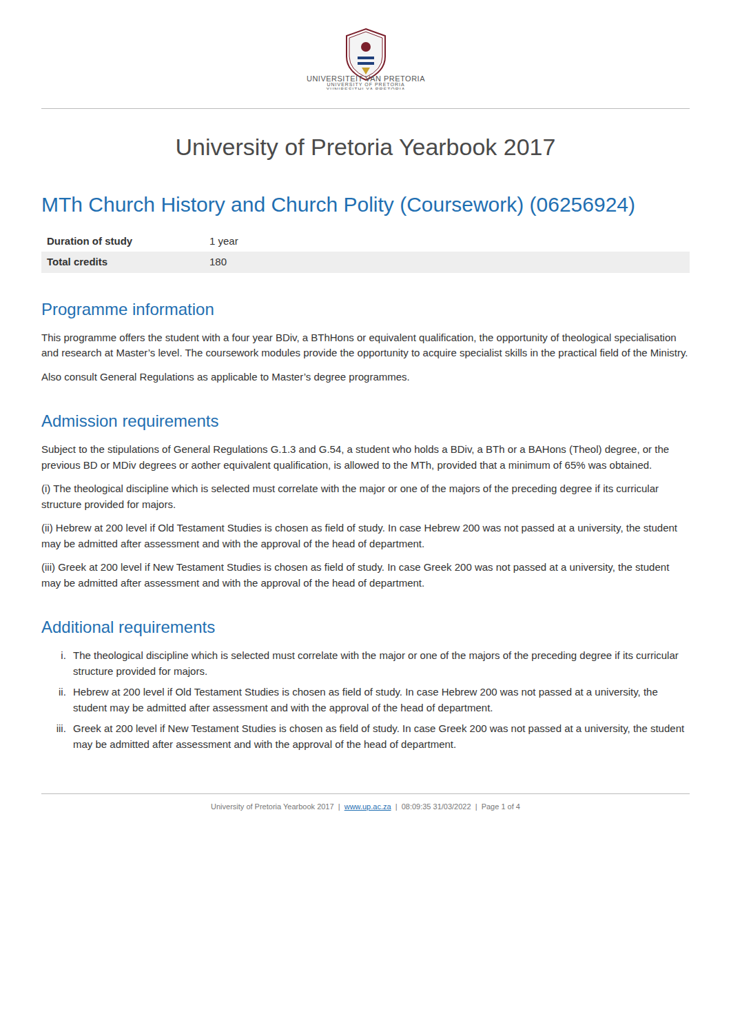UNIVERSITEIT VAN PRETORIA UNIVERSITY OF PRETORIA YUNIBESITHI YA PRETORIA
University of Pretoria Yearbook 2017
MTh Church History and Church Polity (Coursework) (06256924)
| Duration of study | 1 year |
| Total credits | 180 |
Programme information
This programme offers the student with a four year BDiv, a BThHons or equivalent qualification, the opportunity of theological specialisation and research at Master’s level. The coursework modules provide the opportunity to acquire specialist skills in the practical field of the Ministry.
Also consult General Regulations as applicable to Master’s degree programmes.
Admission requirements
Subject to the stipulations of General Regulations G.1.3 and G.54, a student who holds a BDiv, a BTh or a BAHons (Theol) degree, or the previous BD or MDiv degrees or aother equivalent qualification, is allowed to the MTh, provided that a minimum of 65% was obtained.
(i) The theological discipline which is selected must correlate with the major or one of the majors of the preceding degree if its curricular structure provided for majors.
(ii) Hebrew at 200 level if Old Testament Studies is chosen as field of study. In case Hebrew 200 was not passed at a university, the student may be admitted after assessment and with the approval of the head of department.
(iii) Greek at 200 level if New Testament Studies is chosen as field of study. In case Greek 200 was not passed at a university, the student may be admitted after assessment and with the approval of the head of department.
Additional requirements
The theological discipline which is selected must correlate with the major or one of the majors of the preceding degree if its curricular structure provided for majors.
Hebrew at 200 level if Old Testament Studies is chosen as field of study. In case Hebrew 200 was not passed at a university, the student may be admitted after assessment and with the approval of the head of department.
Greek at 200 level if New Testament Studies is chosen as field of study. In case Greek 200 was not passed at a university, the student may be admitted after assessment and with the approval of the head of department.
University of Pretoria Yearbook 2017 | www.up.ac.za | 08:09:35 31/03/2022 | Page 1 of 4